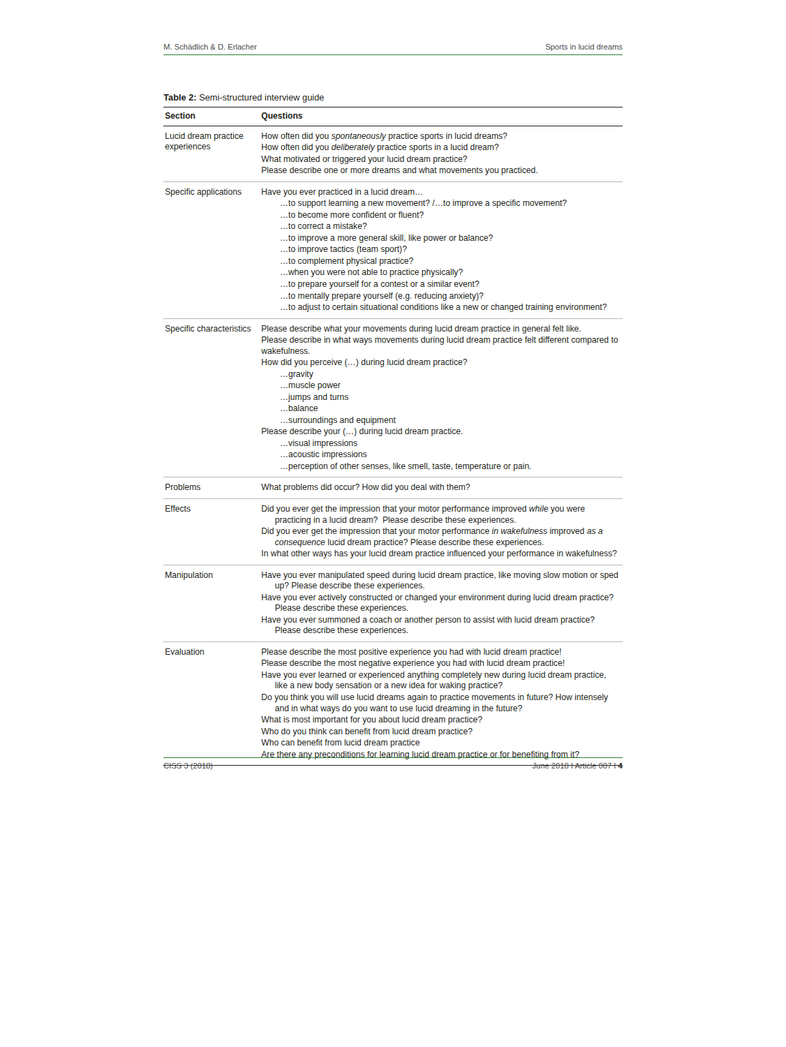M. Schädlich & D. Erlacher
Sports in lucid dreams
Table 2: Semi-structured interview guide
| Section | Questions |
| --- | --- |
| Lucid dream practice experiences | How often did you spontaneously practice sports in lucid dreams? How often did you deliberately practice sports in a lucid dream? What motivated or triggered your lucid dream practice? Please describe one or more dreams and what movements you practiced. |
| Specific applications | Have you ever practiced in a lucid dream… …to support learning a new movement? /…to improve a specific movement? …to become more confident or fluent? …to correct a mistake? …to improve a more general skill, like power or balance? …to improve tactics (team sport)? …to complement physical practice? …when you were not able to practice physically? …to prepare yourself for a contest or a similar event? …to mentally prepare yourself (e.g. reducing anxiety)? …to adjust to certain situational conditions like a new or changed training environment? |
| Specific characteristics | Please describe what your movements during lucid dream practice in general felt like. Please describe in what ways movements during lucid dream practice felt different compared to wakefulness. How did you perceive (…) during lucid dream practice? …gravity …muscle power …jumps and turns …balance …surroundings and equipment Please describe your (…) during lucid dream practice. …visual impressions …acoustic impressions …perception of other senses, like smell, taste, temperature or pain. |
| Problems | What problems did occur? How did you deal with them? |
| Effects | Did you ever get the impression that your motor performance improved while you were practicing in a lucid dream? Please describe these experiences. Did you ever get the impression that your motor performance in wakefulness improved as a consequence lucid dream practice? Please describe these experiences. In what other ways has your lucid dream practice influenced your performance in wakefulness? |
| Manipulation | Have you ever manipulated speed during lucid dream practice, like moving slow motion or sped up? Please describe these experiences. Have you ever actively constructed or changed your environment during lucid dream practice? Please describe these experiences. Have you ever summoned a coach or another person to assist with lucid dream practice? Please describe these experiences. |
| Evaluation | Please describe the most positive experience you had with lucid dream practice! Please describe the most negative experience you had with lucid dream practice! Have you ever learned or experienced anything completely new during lucid dream practice, like a new body sensation or a new idea for waking practice? Do you think you will use lucid dreams again to practice movements in future? How intensely and in what ways do you want to use lucid dreaming in the future? What is most important for you about lucid dream practice? Who do you think can benefit from lucid dream practice? Who can benefit from lucid dream practice Are there any preconditions for learning lucid dream practice or for benefiting from it? |
CISS 3 (2018)
June 2018 I Article 007 I 4